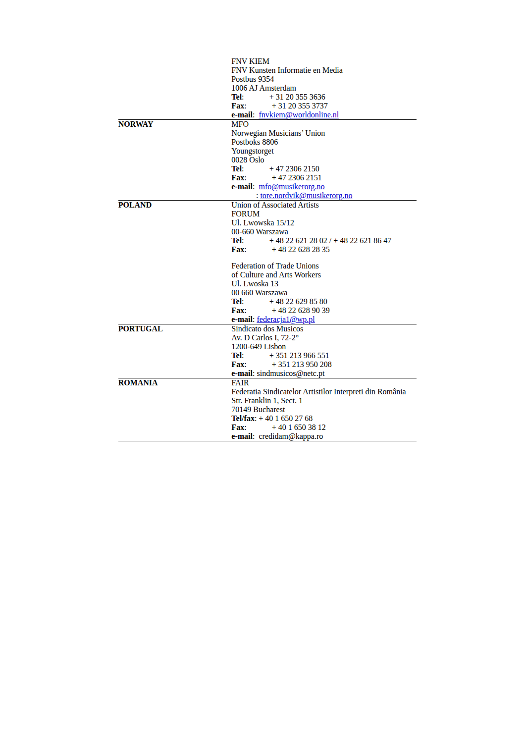| | FNV KIEM FNV Kunsten Informatie en Media Postbus 9354 1006 AJ Amsterdam Tel : + 31 20 355 3636 Fax : + 31 20 355 3737 e-mail : fnvkiem@worldonline.nl |
| NORWAY | MFO Norwegian Musicians’ Union Postboks 8806 Youngstorget 0028 Oslo Tel : + 47 2306 2150 Fax : + 47 2306 2151 e-mail : mfo@musikerorg.no : tore.nordvik@musikerorg.no |
| POLAND | Union of Associated Artists FORUM Ul. Lwowska 15/12 00-660 Warszawa Tel : + 48 22 621 28 02 / + 48 22 621 86 47 Fax : + 48 22 628 28 35 Federation of Trade Unions of Culture and Arts Workers Ul. Lwoska 13 00 660 Warszawa Tel : + 48 22 629 85 80 Fax : + 48 22 628 90 39 e-mail : federacja1@wp.pl |
| PORTUGAL | Sindicato dos Musicos Av. D Carlos I, 72-2° 1200-649 Lisbon Tel : + 351 213 966 551 Fax : + 351 213 950 208 e-mail : sindmusicos@netc.pt |
| ROMANIA | FAIR Federatia Sindicatelor Artistilor Interpreti din România Str. Franklin 1, Sect. 1 70149 Bucharest Tel/fax : + 40 1 650 27 68 Fax : + 40 1 650 38 12 e-mail : credidam@kappa.ro |